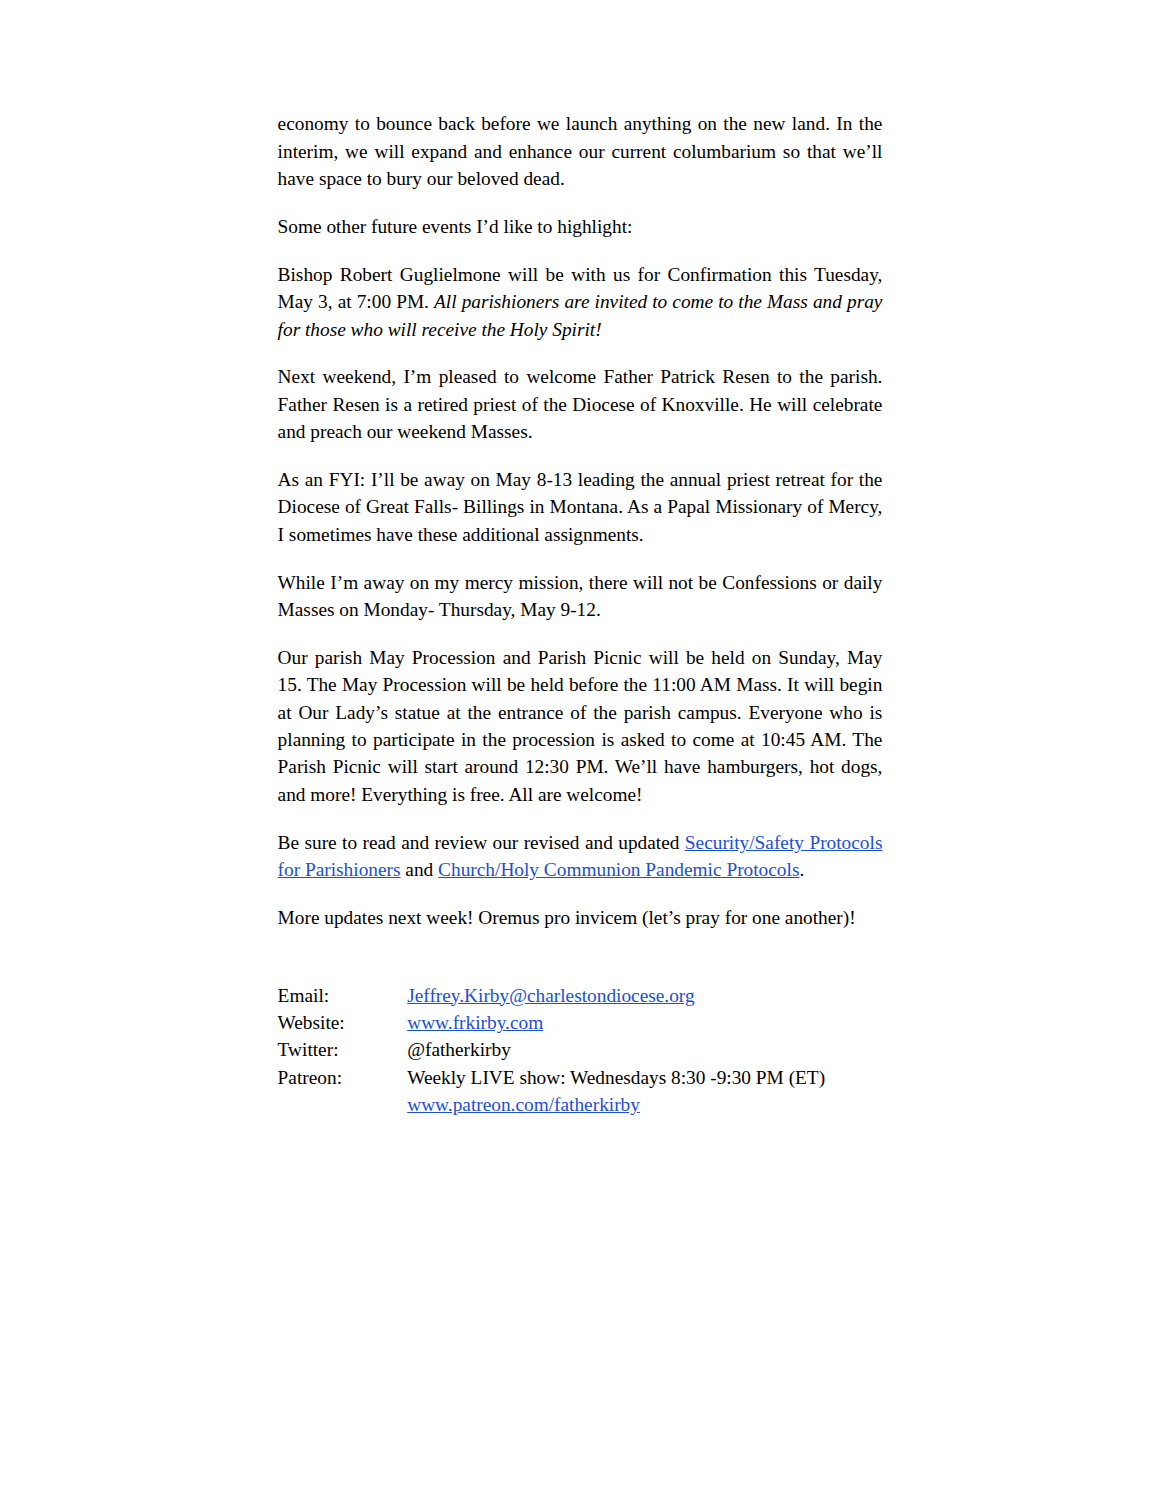economy to bounce back before we launch anything on the new land. In the interim, we will expand and enhance our current columbarium so that we’ll have space to bury our beloved dead.
Some other future events I’d like to highlight:
Bishop Robert Guglielmone will be with us for Confirmation this Tuesday, May 3, at 7:00 PM. All parishioners are invited to come to the Mass and pray for those who will receive the Holy Spirit!
Next weekend, I’m pleased to welcome Father Patrick Resen to the parish. Father Resen is a retired priest of the Diocese of Knoxville. He will celebrate and preach our weekend Masses.
As an FYI: I’ll be away on May 8-13 leading the annual priest retreat for the Diocese of Great Falls- Billings in Montana. As a Papal Missionary of Mercy, I sometimes have these additional assignments.
While I’m away on my mercy mission, there will not be Confessions or daily Masses on Monday- Thursday, May 9-12.
Our parish May Procession and Parish Picnic will be held on Sunday, May 15. The May Procession will be held before the 11:00 AM Mass. It will begin at Our Lady’s statue at the entrance of the parish campus. Everyone who is planning to participate in the procession is asked to come at 10:45 AM. The Parish Picnic will start around 12:30 PM. We’ll have hamburgers, hot dogs, and more! Everything is free. All are welcome!
Be sure to read and review our revised and updated Security/Safety Protocols for Parishioners and Church/Holy Communion Pandemic Protocols.
More updates next week! Oremus pro invicem (let’s pray for one another)!
| Email: | Jeffrey.Kirby@charlestondiocese.org |
| Website: | www.frkirby.com |
| Twitter: | @fatherkirby |
| Patreon: | Weekly LIVE show: Wednesdays 8:30 -9:30 PM (ET) www.patreon.com/fatherkirby |